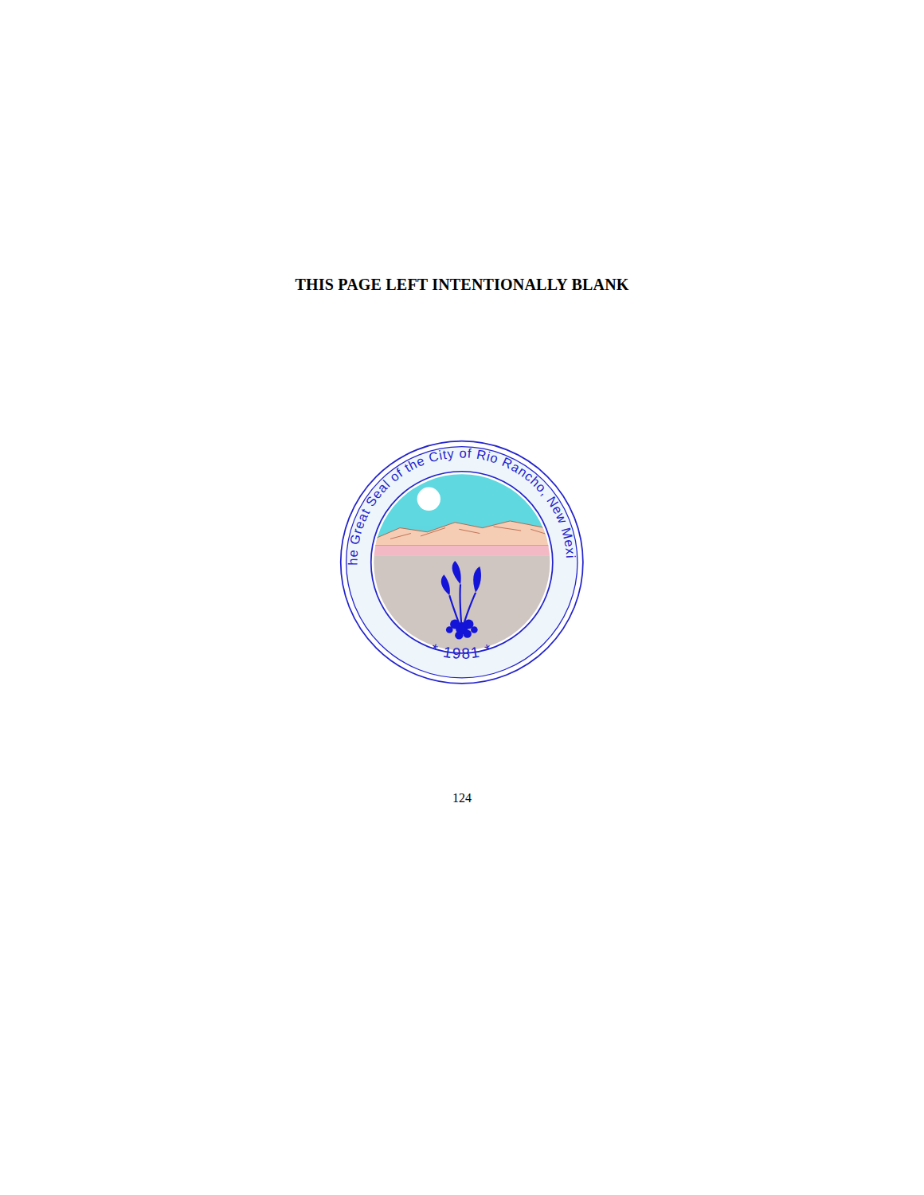THIS PAGE LEFT INTENTIONALLY BLANK
The Great Seal of the City of Rio Rancho, New Mexico — 1981 Circular seal showing a desert landscape with mesas, a sun, and a blue flowering plant, encircled by the text “The Great Seal of the City of Rio Rancho, New Mexico” and the year 1981. The Great Seal of the City of Rio Rancho, New Mexico * 1981 *
124